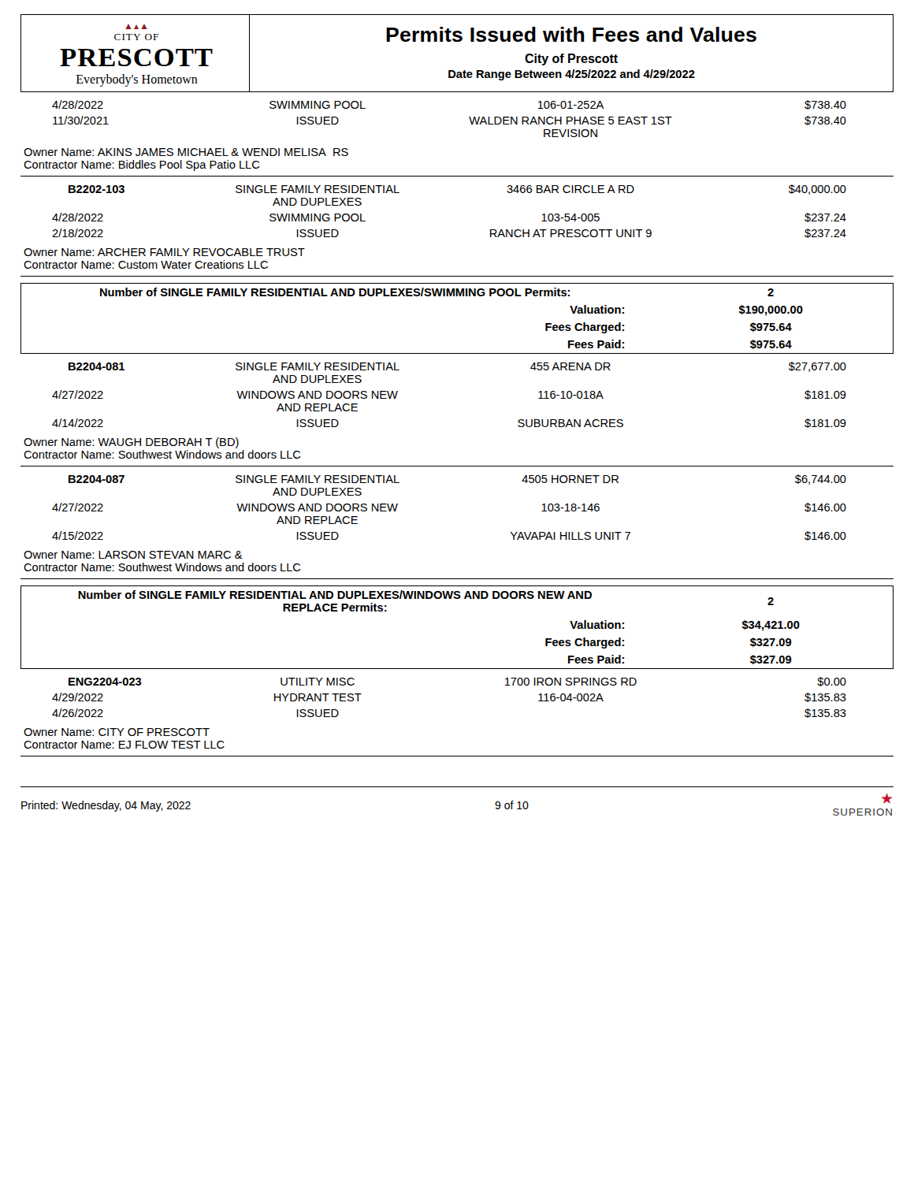▲▴▲
CITY OF
PRESCOTT
Everybody's Hometown
Permits Issued with Fees and Values
City of Prescott
Date Range Between 4/25/2022 and 4/29/2022
| 4/28/2022 | SWIMMING POOL | 106-01-252A | $738.40 |
| 11/30/2021 | ISSUED | WALDEN RANCH PHASE 5 EAST 1ST REVISION | $738.40 |
Owner Name: AKINS JAMES MICHAEL & WENDI MELISA RS
Contractor Name: Biddles Pool Spa Patio LLC
| B2202-103 | SINGLE FAMILY RESIDENTIAL AND DUPLEXES | 3466 BAR CIRCLE A RD | $40,000.00 |
| 4/28/2022 | SWIMMING POOL | 103-54-005 | $237.24 |
| 2/18/2022 | ISSUED | RANCH AT PRESCOTT UNIT 9 | $237.24 |
Owner Name: ARCHER FAMILY REVOCABLE TRUST
Contractor Name: Custom Water Creations LLC
| Number of SINGLE FAMILY RESIDENTIAL AND DUPLEXES/SWIMMING POOL Permits: | 2 |
| Valuation: | $190,000.00 |
| Fees Charged: | $975.64 |
| Fees Paid: | $975.64 |
| B2204-081 | SINGLE FAMILY RESIDENTIAL AND DUPLEXES | 455 ARENA DR | $27,677.00 |
| 4/27/2022 | WINDOWS AND DOORS NEW AND REPLACE | 116-10-018A | $181.09 |
| 4/14/2022 | ISSUED | SUBURBAN ACRES | $181.09 |
Owner Name: WAUGH DEBORAH T (BD)
Contractor Name: Southwest Windows and doors LLC
| B2204-087 | SINGLE FAMILY RESIDENTIAL AND DUPLEXES | 4505 HORNET DR | $6,744.00 |
| 4/27/2022 | WINDOWS AND DOORS NEW AND REPLACE | 103-18-146 | $146.00 |
| 4/15/2022 | ISSUED | YAVAPAI HILLS UNIT 7 | $146.00 |
Owner Name: LARSON STEVAN MARC &
Contractor Name: Southwest Windows and doors LLC
| Number of SINGLE FAMILY RESIDENTIAL AND DUPLEXES/WINDOWS AND DOORS NEW AND REPLACE Permits: | 2 |
| Valuation: | $34,421.00 |
| Fees Charged: | $327.09 |
| Fees Paid: | $327.09 |
| ENG2204-023 | UTILITY MISC | 1700 IRON SPRINGS RD | $0.00 |
| 4/29/2022 | HYDRANT TEST | 116-04-002A | $135.83 |
| 4/26/2022 | ISSUED | | $135.83 |
Owner Name: CITY OF PRESCOTT
Contractor Name: EJ FLOW TEST LLC
Printed: Wednesday, 04 May, 2022
9 of 10
★
SUPERION